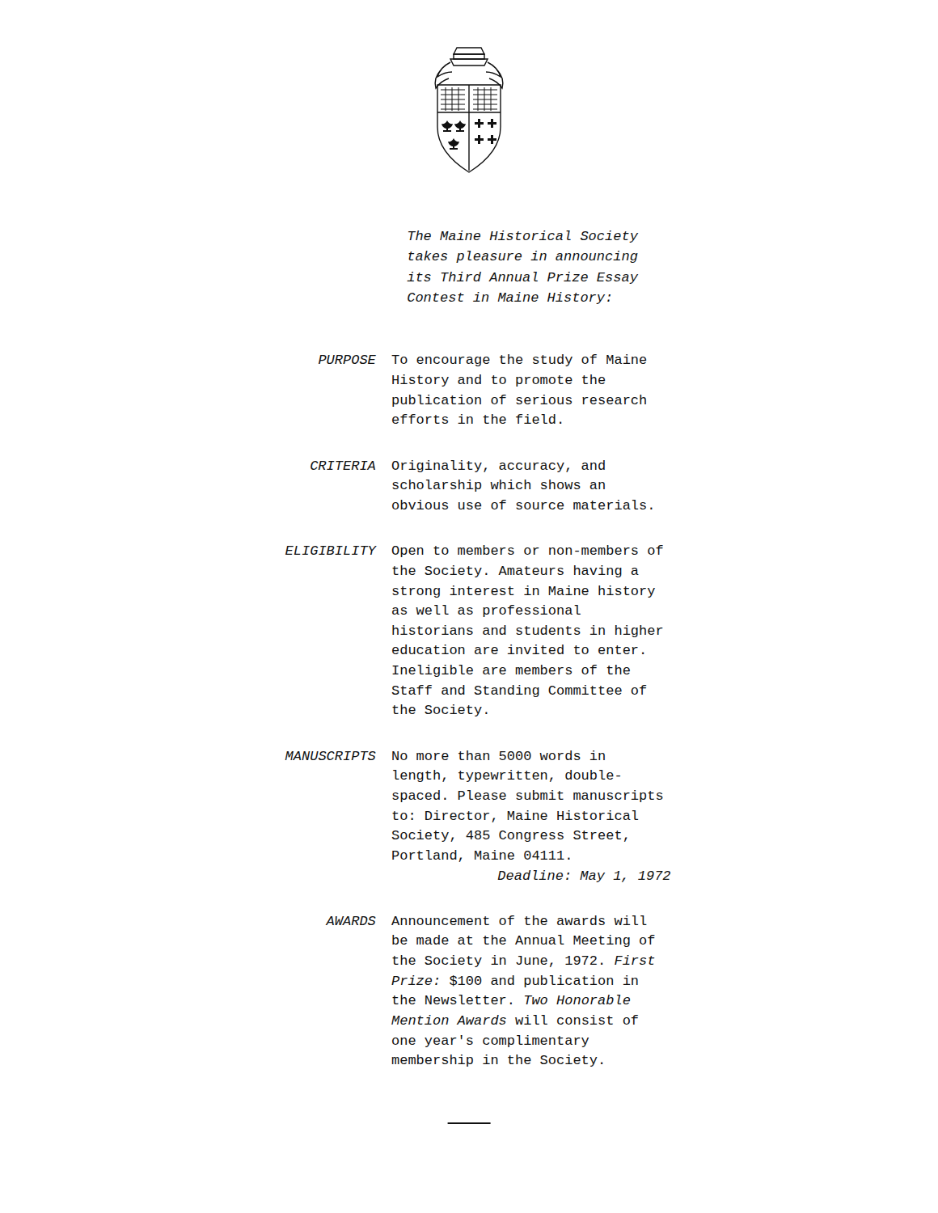The Maine Historical Society
takes pleasure in announcing
its Third Annual Prize Essay
Contest in Maine History:
PURPOSE
To encourage the study of Maine History and to promote the publication of serious research efforts in the field.
CRITERIA
Originality, accuracy, and scholarship which shows an obvious use of source materials.
ELIGIBILITY
Open to members or non-members of the Society. Amateurs having a strong interest in Maine history as well as professional historians and students in higher education are invited to enter. Ineligible are members of the Staff and Standing Committee of the Society.
MANUSCRIPTS
No more than 5000 words in length, typewritten, double-spaced. Please submit manuscripts to: Director, Maine Historical Society, 485 Congress Street, Portland, Maine 04111.
Deadline: May 1, 1972
AWARDS
Announcement of the awards will be made at the Annual Meeting of the Society in June, 1972. First Prize: $100 and publication in the Newsletter. Two Honorable Mention Awards will consist of one year's complimentary membership in the Society.